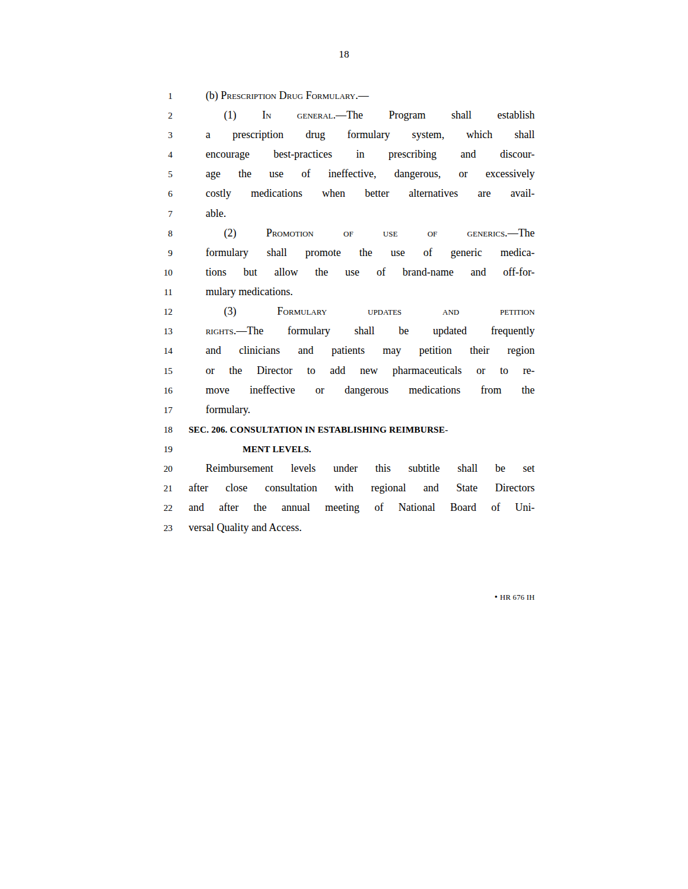18
(b) Prescription Drug Formulary.—
(1) In general.—The Program shall establish
a prescription drug formulary system, which shall
encourage best-practices in prescribing and discour-
age the use of ineffective, dangerous, or excessively
costly medications when better alternatives are avail-
able.
(2) Promotion of use of generics.—The
formulary shall promote the use of generic medica-
tions but allow the use of brand-name and off-for-
mulary medications.
(3) Formulary updates and petition
rights.—The formulary shall be updated frequently
and clinicians and patients may petition their region
or the Director to add new pharmaceuticals or to re-
move ineffective or dangerous medications from the
formulary.
SEC. 206. CONSULTATION IN ESTABLISHING REIMBURSE-
MENT LEVELS.
Reimbursement levels under this subtitle shall be set
after close consultation with regional and State Directors
and after the annual meeting of National Board of Uni-
versal Quality and Access.
•HR 676 IH